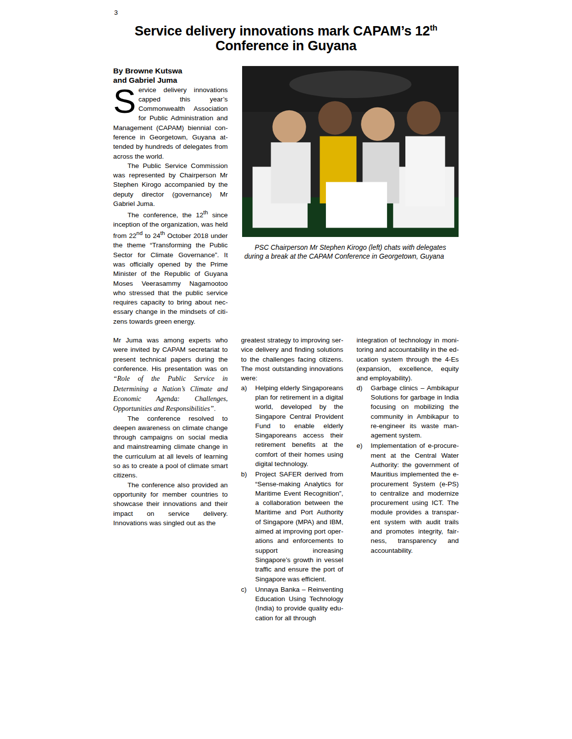3
Service delivery innovations mark CAPAM’s 12th Conference in Guyana
By Browne Kutswa
and Gabriel Juma
Service delivery innovations capped this year’s Commonwealth Association for Public Administration and Management (CAPAM) biennial conference in Georgetown, Guyana attended by hundreds of delegates from across the world.
The Public Service Commission was represented by Chairperson Mr Stephen Kirogo accompanied by the deputy director (governance) Mr Gabriel Juma.
The conference, the 12th since inception of the organization, was held from 22nd to 24th October 2018 under the theme “Transforming the Public Sector for Climate Governance”. It was officially opened by the Prime Minister of the Republic of Guyana Moses Veerasammy Nagamootoo who stressed that the public service requires capacity to bring about necessary change in the mindsets of citizens towards green energy.
PSC Chairperson Mr Stephen Kirogo (left) chats with delegates during a break at the CAPAM Conference in Georgetown, Guyana
Mr Juma was among experts who were invited by CAPAM secretariat to present technical papers during the conference. His presentation was on “Role of the Public Service in Determining a Nation’s Climate and Economic Agenda: Challenges, Opportunities and Responsibilities”.
The conference resolved to deepen awareness on climate change through campaigns on social media and mainstreaming climate change in the curriculum at all levels of learning so as to create a pool of climate smart citizens.
The conference also provided an opportunity for member countries to showcase their innovations and their impact on service delivery. Innovations was singled out as the
greatest strategy to improving service delivery and finding solutions to the challenges facing citizens. The most outstanding innovations were:
Helping elderly Singaporeans plan for retirement in a digital world, developed by the Singapore Central Provident Fund to enable elderly Singaporeans access their retirement benefits at the comfort of their homes using digital technology.
Project SAFER derived from “Sense-making Analytics for Maritime Event Recognition”, a collaboration between the Maritime and Port Authority of Singapore (MPA) and IBM, aimed at improving port operations and enforcements to support increasing Singapore’s growth in vessel traffic and ensure the port of Singapore was efficient.
Unnaya Banka – Reinventing Education Using Technology (India) to provide quality education for all through
integration of technology in monitoring and accountability in the education system through the 4-Es (expansion, excellence, equity and employability).
Garbage clinics – Ambikapur Solutions for garbage in India focusing on mobilizing the community in Ambikapur to re-engineer its waste management system.
Implementation of e-procurement at the Central Water Authority: the government of Mauritius implemented the e-procurement System (e-PS) to centralize and modernize procurement using ICT. The module provides a transparent system with audit trails and promotes integrity, fairness, transparency and accountability.